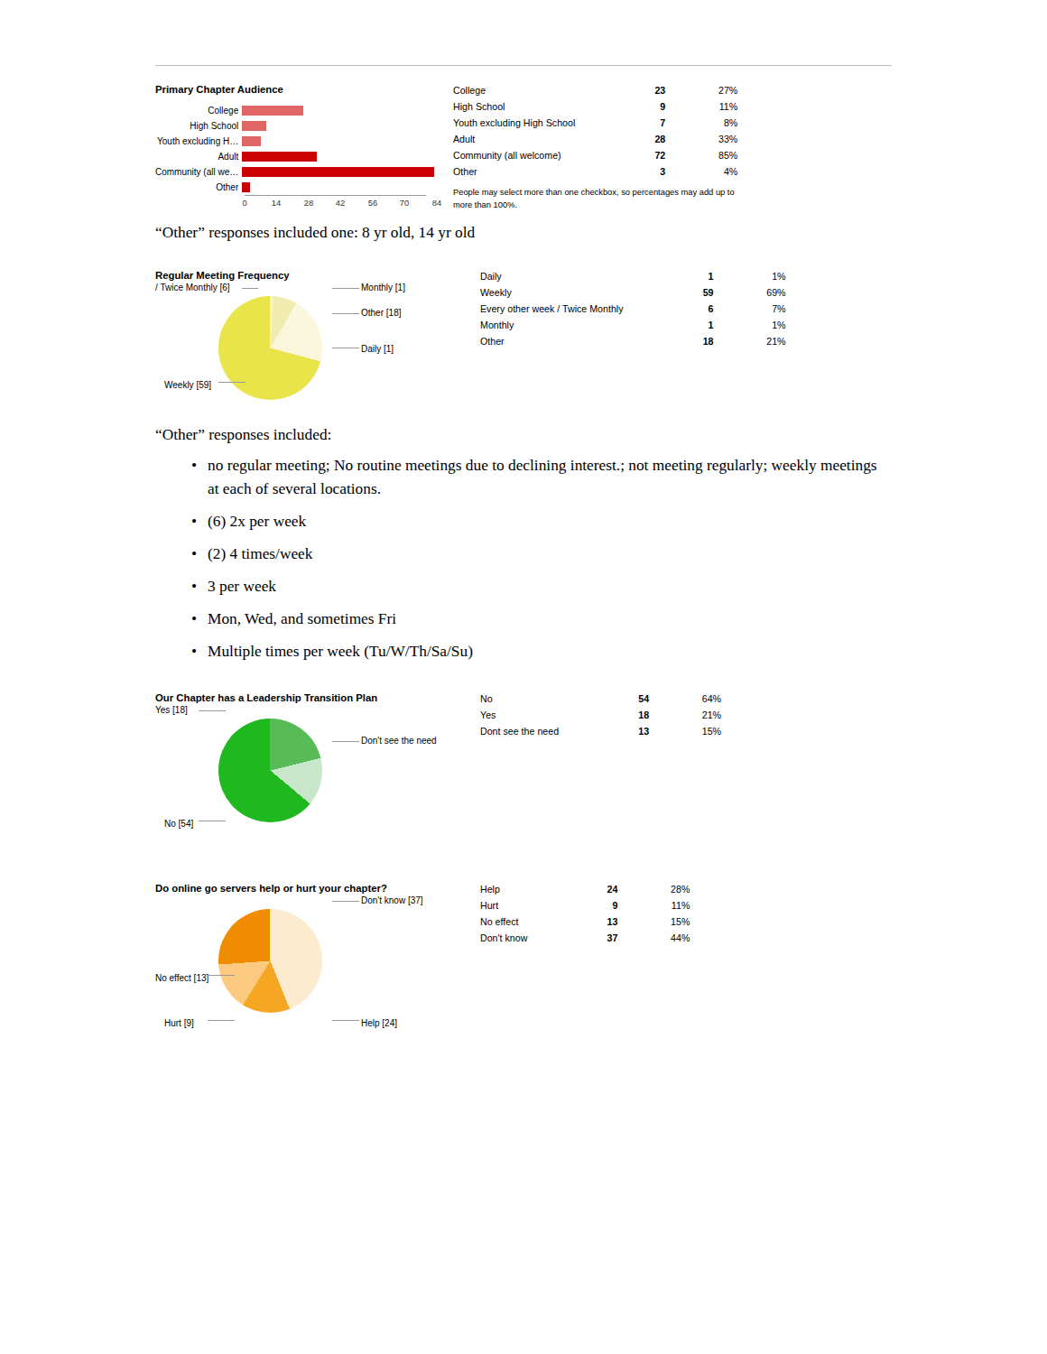Primary Chapter Audience
| College | |
| High School | |
| Youth excluding H… | |
| Adult | |
| Community (all we… | |
| Other | |
0 14 28 42 56 70 84
| College | 23 | 27% |
| High School | 9 | 11% |
| Youth excluding High School | 7 | 8% |
| Adult | 28 | 33% |
| Community (all welcome) | 72 | 85% |
| Other | 3 | 4% |
People may select more than one checkbox, so percentages may add up to more than 100%.
“Other” responses included one: 8 yr old, 14 yr old
Regular Meeting Frequency
/ Twice Monthly [6]
Monthly [1]
Other [18]
Daily [1]
Weekly [59]
| Daily | 1 | 1% |
| Weekly | 59 | 69% |
| Every other week / Twice Monthly | 6 | 7% |
| Monthly | 1 | 1% |
| Other | 18 | 21% |
“Other” responses included:
no regular meeting; No routine meetings due to declining interest.; not meeting regularly; weekly meetings at each of several locations.
(6) 2x per week
(2) 4 times/week
3 per week
Mon, Wed, and sometimes Fri
Multiple times per week (Tu/W/Th/Sa/Su)
Our Chapter has a Leadership Transition Plan
Yes [18]
Don't see the need
No [54]
| No | 54 | 64% |
| Yes | 18 | 21% |
| Dont see the need | 13 | 15% |
Do online go servers help or hurt your chapter?
Don't know [37]
No effect [13]
Hurt [9]
Help [24]
| Help | 24 | 28% |
| Hurt | 9 | 11% |
| No effect | 13 | 15% |
| Don't know | 37 | 44% |